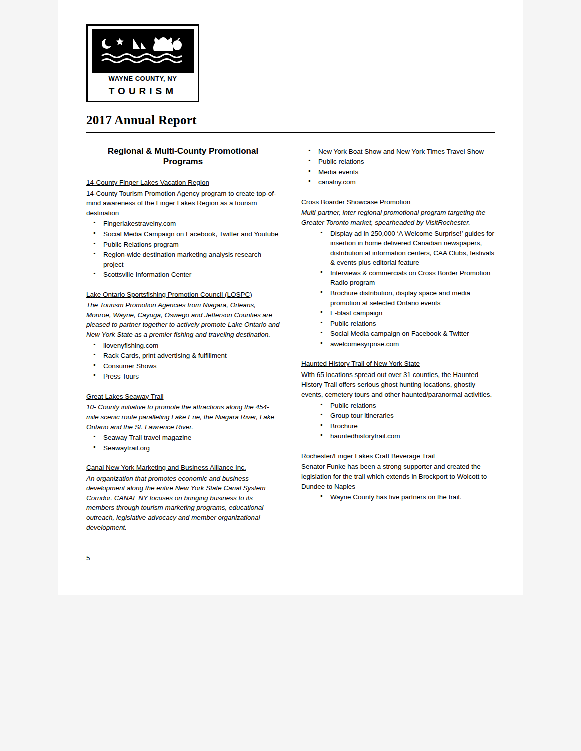WAYNE COUNTY, NY
TOURISM
2017 Annual Report
Regional & Multi-County Promotional
Programs
14-County Finger Lakes Vacation Region
14-County Tourism Promotion Agency program to create top-of-mind awareness of the Finger Lakes Region as a tourism destination
Fingerlakestravelny.com
Social Media Campaign on Facebook, Twitter and Youtube
Public Relations program
Region-wide destination marketing analysis research project
Scottsville Information Center
Lake Ontario Sportsfishing Promotion Council (LOSPC)
The Tourism Promotion Agencies from Niagara, Orleans, Monroe, Wayne, Cayuga, Oswego and Jefferson Counties are pleased to partner together to actively promote Lake Ontario and New York State as a premier fishing and traveling destination.
ilovenyfishing.com
Rack Cards, print advertising & fulfillment
Consumer Shows
Press Tours
Great Lakes Seaway Trail
10- County initiative to promote the attractions along the 454-mile scenic route paralleling Lake Erie, the Niagara River, Lake Ontario and the St. Lawrence River.
Seaway Trail travel magazine
Seawaytrail.org
Canal New York Marketing and Business Alliance Inc.
An organization that promotes economic and business development along the entire New York State Canal System Corridor. CANAL NY focuses on bringing business to its members through tourism marketing programs, educational outreach, legislative advocacy and member organizational development.
New York Boat Show and New York Times Travel Show
Public relations
Media events
canalny.com
Cross Boarder Showcase Promotion
Multi-partner, inter-regional promotional program targeting the Greater Toronto market, spearheaded by VisitRochester.
Display ad in 250,000 ‘A Welcome Surprise!’ guides for insertion in home delivered Canadian newspapers, distribution at information centers, CAA Clubs, festivals & events plus editorial feature
Interviews & commercials on Cross Border Promotion Radio program
Brochure distribution, display space and media promotion at selected Ontario events
E-blast campaign
Public relations
Social Media campaign on Facebook & Twitter
awelcomesyrprise.com
Haunted History Trail of New York State
With 65 locations spread out over 31 counties, the Haunted History Trail offers serious ghost hunting locations, ghostly events, cemetery tours and other haunted/paranormal activities.
Public relations
Group tour itineraries
Brochure
hauntedhistorytrail.com
Rochester/Finger Lakes Craft Beverage Trail
Senator Funke has been a strong supporter and created the legislation for the trail which extends in Brockport to Wolcott to Dundee to Naples
Wayne County has five partners on the trail.
5